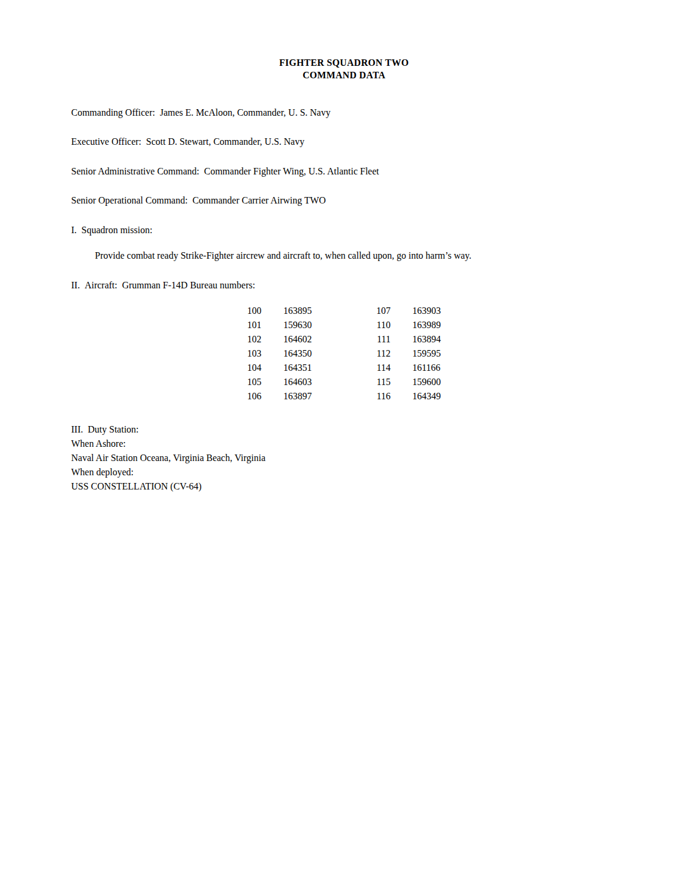FIGHTER SQUADRON TWO
COMMAND DATA
Commanding Officer: James E. McAloon, Commander, U. S. Navy
Executive Officer: Scott D. Stewart, Commander, U.S. Navy
Senior Administrative Command: Commander Fighter Wing, U.S. Atlantic Fleet
Senior Operational Command: Commander Carrier Airwing TWO
I. Squadron mission:
Provide combat ready Strike-Fighter aircrew and aircraft to, when called upon, go into harm’s way.
II. Aircraft: Grumman F-14D Bureau numbers:
| 100 | 163895 | | 107 | 163903 |
| 101 | 159630 | | 110 | 163989 |
| 102 | 164602 | | 111 | 163894 |
| 103 | 164350 | | 112 | 159595 |
| 104 | 164351 | | 114 | 161166 |
| 105 | 164603 | | 115 | 159600 |
| 106 | 163897 | | 116 | 164349 |
III. Duty Station:
When Ashore:
Naval Air Station Oceana, Virginia Beach, Virginia
When deployed:
USS CONSTELLATION (CV-64)